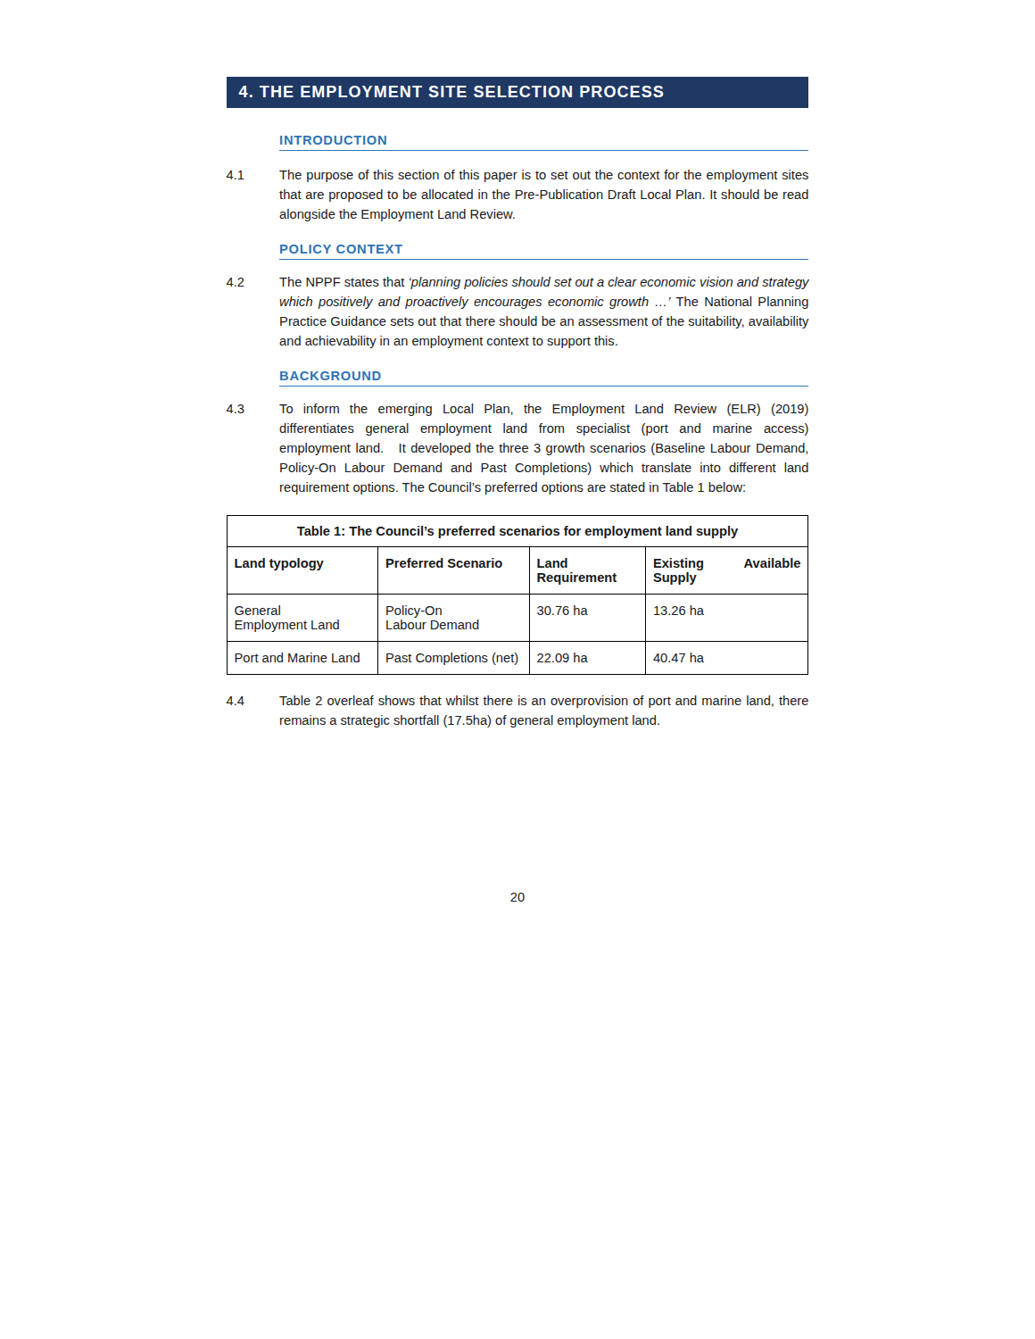4. The Employment Site Selection Process
Introduction
4.1
The purpose of this section of this paper is to set out the context for the employment sites that are proposed to be allocated in the Pre-Publication Draft Local Plan. It should be read alongside the Employment Land Review.
Policy Context
4.2
The NPPF states that ‘planning policies should set out a clear economic vision and strategy which positively and proactively encourages economic growth …’ The National Planning Practice Guidance sets out that there should be an assessment of the suitability, availability and achievability in an employment context to support this.
Background
4.3
To inform the emerging Local Plan, the Employment Land Review (ELR) (2019) differentiates general employment land from specialist (port and marine access) employment land. It developed the three 3 growth scenarios (Baseline Labour Demand, Policy-On Labour Demand and Past Completions) which translate into different land requirement options. The Council’s preferred options are stated in Table 1 below:
Table 1: The Council’s preferred scenarios for employment land supply
| Land typology | Preferred Scenario | Land Requirement | Existing Available Supply |
| --- | --- | --- | --- |
| General Employment Land | Policy-On Labour Demand | 30.76 ha | 13.26 ha |
| Port and Marine Land | Past Completions (net) | 22.09 ha | 40.47 ha |
4.4
Table 2 overleaf shows that whilst there is an overprovision of port and marine land, there remains a strategic shortfall (17.5ha) of general employment land.
20